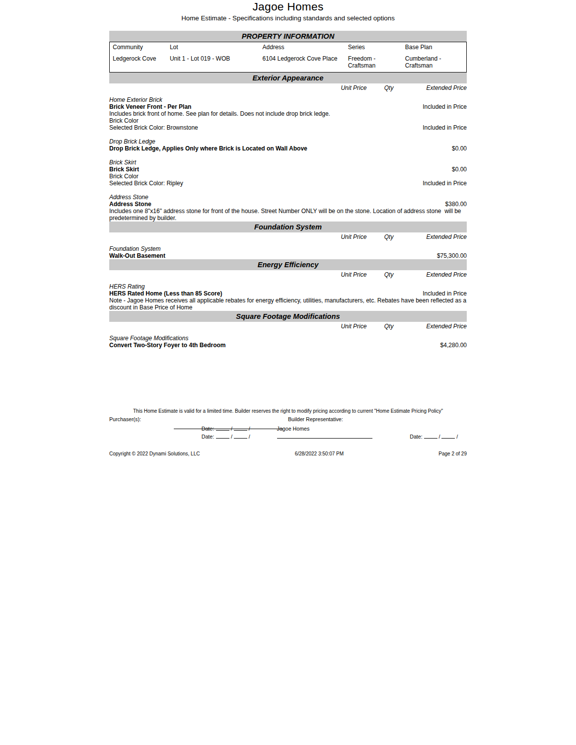Jagoe Homes
Home Estimate - Specifications including standards and selected options
PROPERTY INFORMATION
| Community | Lot | Address | Series | Base Plan |
| Ledgerock Cove | Unit 1 - Lot 019 - WOB | 6104 Ledgerock Cove Place | Freedom - Craftsman | Cumberland - Craftsman |
Exterior Appearance
| | Unit Price | Qty | Extended Price |
| Home Exterior Brick |
| Brick Veneer Front - Per Plan | | | Included in Price |
| Includes brick front of home. See plan for details. Does not include drop brick ledge. |
| Brick Color |
| Selected Brick Color: Brownstone | | | Included in Price |
| Drop Brick Ledge |
| Drop Brick Ledge, Applies Only where Brick is Located on Wall Above | | | $0.00 |
| Brick Skirt |
| Brick Skirt | | | $0.00 |
| Brick Color |
| Selected Brick Color: Ripley | | | Included in Price |
| Address Stone |
| Address Stone | | | $380.00 |
| Includes one 8"x16" address stone for front of the house. Street Number ONLY will be on the stone. Location of address stone will be predetermined by builder. |
Foundation System
| | Unit Price | Qty | Extended Price |
| Foundation System |
| Walk-Out Basement | | | $75,300.00 |
Energy Efficiency
| | Unit Price | Qty | Extended Price |
| HERS Rating |
| HERS Rated Home (Less than 85 Score) | | | Included in Price |
| Note - Jagoe Homes receives all applicable rebates for energy efficiency, utilities, manufacturers, etc. Rebates have been reflected as a discount in Base Price of Home |
Square Footage Modifications
| | Unit Price | Qty | Extended Price |
| Square Footage Modifications |
| Convert Two-Story Foyer to 4th Bedroom | | | $4,280.00 |
This Home Estimate is valid for a limited time. Builder reserves the right to modify pricing according to current "Home Estimate Pricing Policy"
| Purchaser(s): | | Builder Representative: | |
| | Date: | / / | Jagoe Homes | |
| | Date: | / / | | Date: / / |
Copyright © 2022 Dynami Solutions, LLC 6/28/2022 3:50:07 PM Page 2 of 29